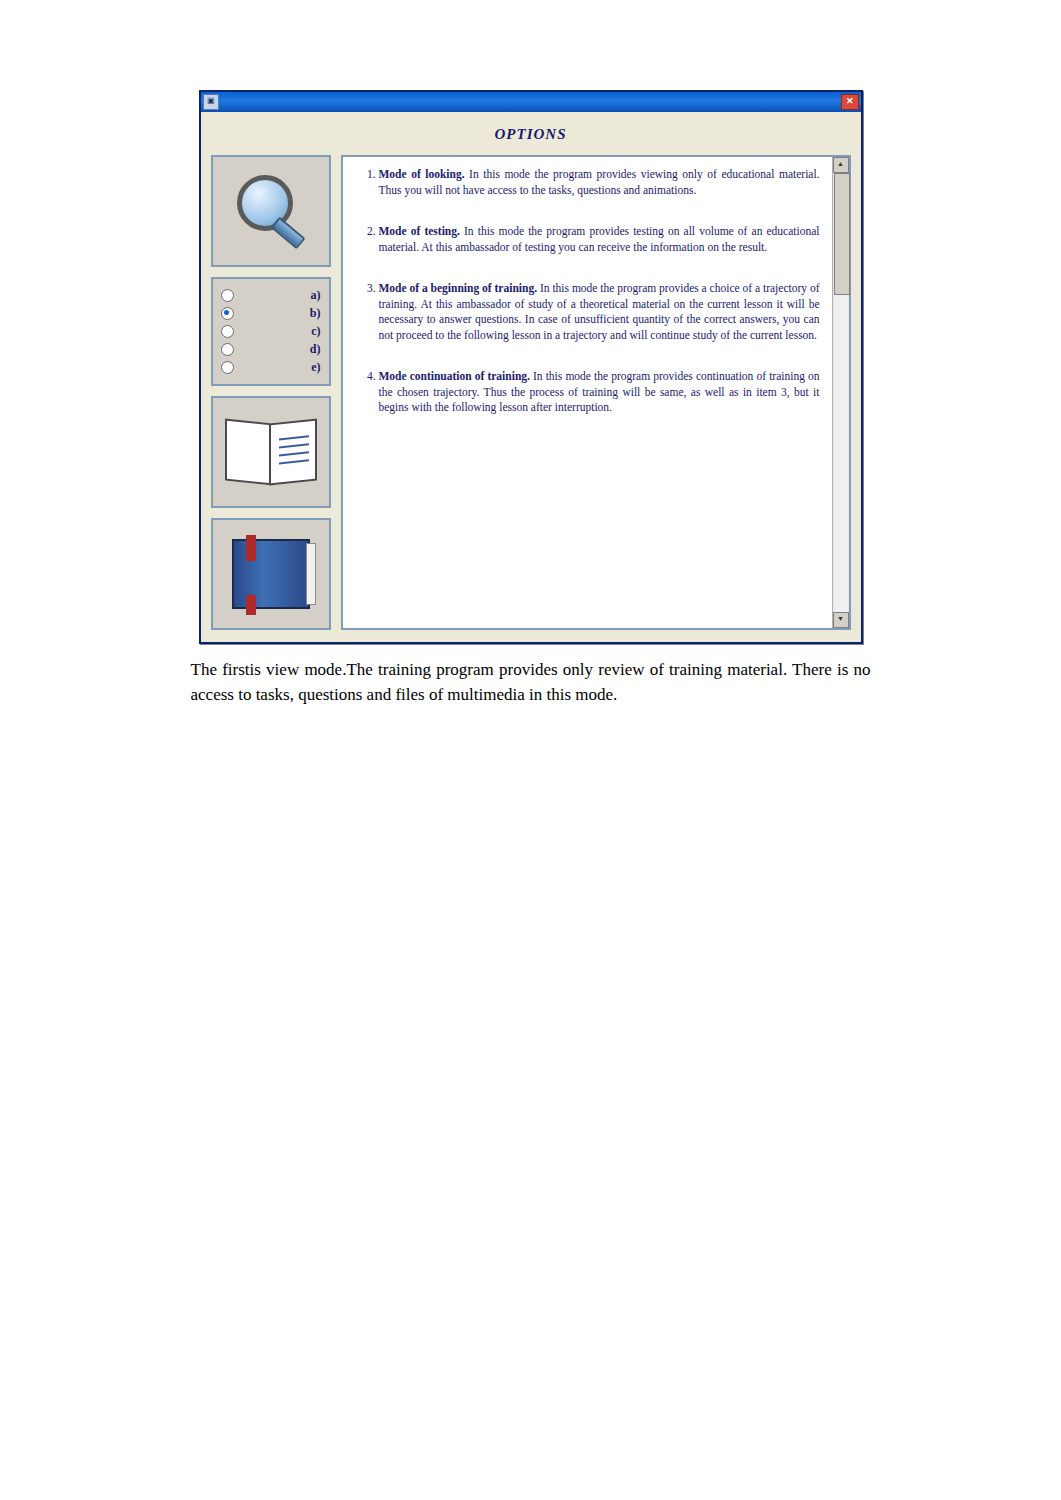▣
✕
OPTIONS
a)
b)
c)
d)
e)
Mode of looking. In this mode the program provides viewing only of educational material. Thus you will not have access to the tasks, questions and animations.
Mode of testing. In this mode the program provides testing on all volume of an educational material. At this ambassador of testing you can receive the information on the result.
Mode of a beginning of training. In this mode the program provides a choice of a trajectory of training. At this ambassador of study of a theoretical material on the current lesson it will be necessary to answer questions. In case of unsufficient quantity of the correct answers, you can not proceed to the following lesson in a trajectory and will continue study of the current lesson.
Mode continuation of training. In this mode the program provides continuation of training on the chosen trajectory. Thus the process of training will be same, as well as in item 3, but it begins with the following lesson after interruption.
▲
▼
The firstis view mode.The training program provides only review of training material. There is no access to tasks, questions and files of multimedia in this mode.